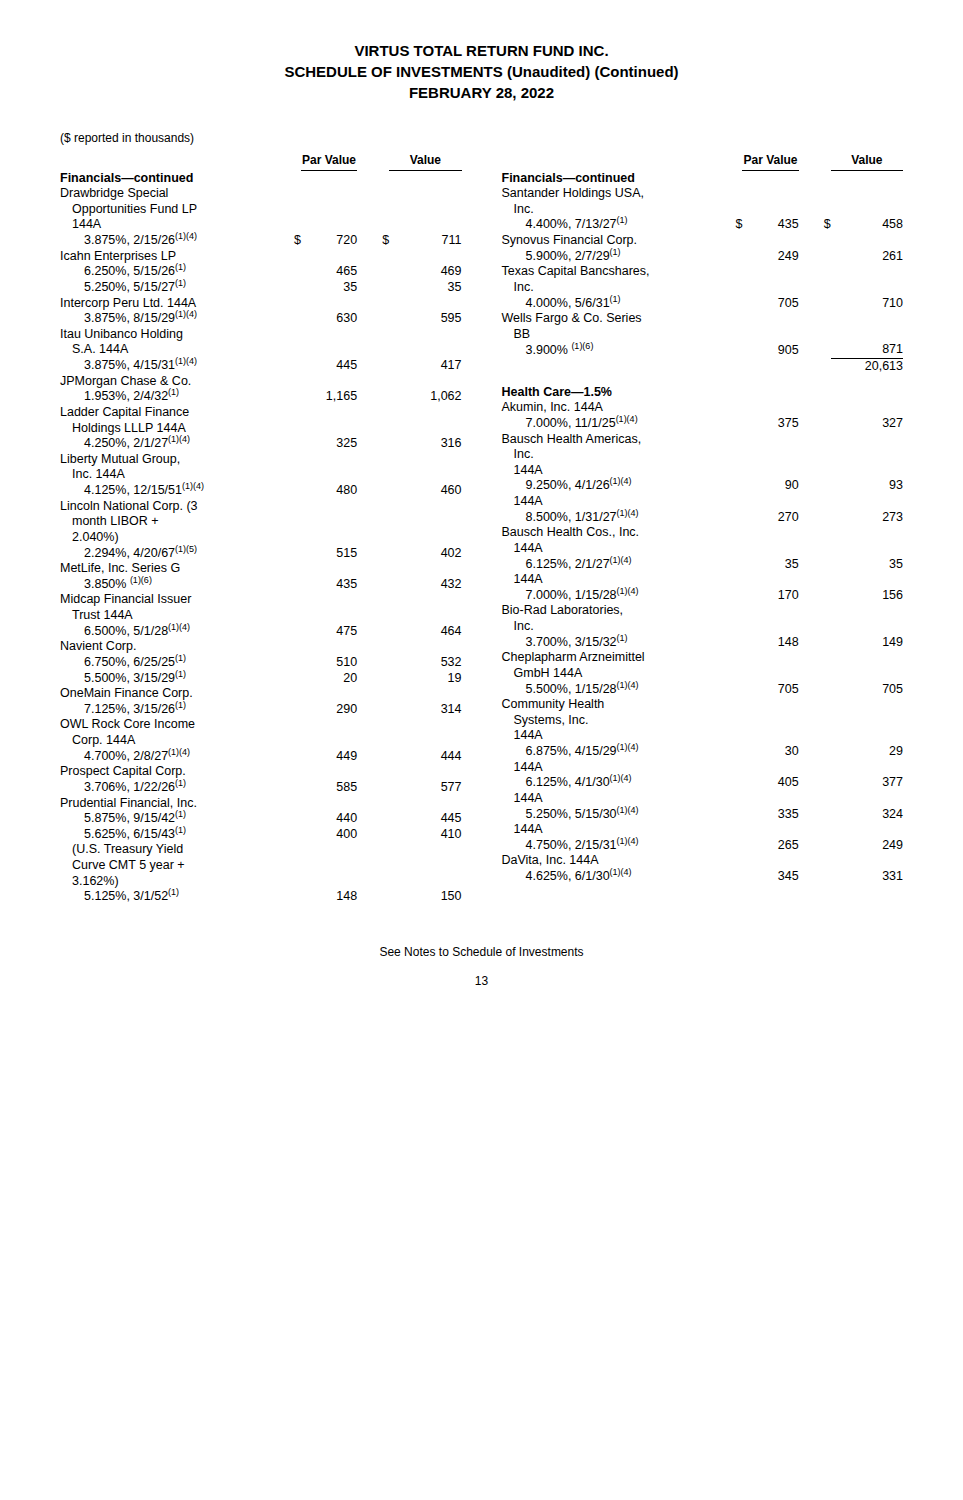VIRTUS TOTAL RETURN FUND INC.
SCHEDULE OF INVESTMENTS (Unaudited) (Continued)
FEBRUARY 28, 2022
($ reported in thousands)
| | | Par Value | | Value |
| --- | --- | --- | --- | --- |
| Financials—continued | | | | |
| Drawbridge Special | | | | |
| Opportunities Fund LP | | | | |
| 144A | | | | |
| 3.875%, 2/15/26 (1)(4) | $ | 720 | $ | 711 |
| Icahn Enterprises LP | | | | |
| 6.250%, 5/15/26 (1) | | 465 | | 469 |
| 5.250%, 5/15/27 (1) | | 35 | | 35 |
| Intercorp Peru Ltd. 144A | | | | |
| 3.875%, 8/15/29 (1)(4) | | 630 | | 595 |
| Itau Unibanco Holding | | | | |
| S.A. 144A | | | | |
| 3.875%, 4/15/31 (1)(4) | | 445 | | 417 |
| JPMorgan Chase & Co. | | | | |
| 1.953%, 2/4/32 (1) | | 1,165 | | 1,062 |
| Ladder Capital Finance | | | | |
| Holdings LLLP 144A | | | | |
| 4.250%, 2/1/27 (1)(4) | | 325 | | 316 |
| Liberty Mutual Group, | | | | |
| Inc. 144A | | | | |
| 4.125%, 12/15/51 (1)(4) | | 480 | | 460 |
| Lincoln National Corp. (3 | | | | |
| month LIBOR + | | | | |
| 2.040%) | | | | |
| 2.294%, 4/20/67 (1)(5) | | 515 | | 402 |
| MetLife, Inc. Series G | | | | |
| 3.850% (1)(6) | | 435 | | 432 |
| Midcap Financial Issuer | | | | |
| Trust 144A | | | | |
| 6.500%, 5/1/28 (1)(4) | | 475 | | 464 |
| Navient Corp. | | | | |
| 6.750%, 6/25/25 (1) | | 510 | | 532 |
| 5.500%, 3/15/29 (1) | | 20 | | 19 |
| OneMain Finance Corp. | | | | |
| 7.125%, 3/15/26 (1) | | 290 | | 314 |
| OWL Rock Core Income | | | | |
| Corp. 144A | | | | |
| 4.700%, 2/8/27 (1)(4) | | 449 | | 444 |
| Prospect Capital Corp. | | | | |
| 3.706%, 1/22/26 (1) | | 585 | | 577 |
| Prudential Financial, Inc. | | | | |
| 5.875%, 9/15/42 (1) | | 440 | | 445 |
| 5.625%, 6/15/43 (1) | | 400 | | 410 |
| (U.S. Treasury Yield | | | | |
| Curve CMT 5 year + | | | | |
| 3.162%) | | | | |
| 5.125%, 3/1/52 (1) | | 148 | | 150 |
| | | Par Value | | Value |
| --- | --- | --- | --- | --- |
| Financials—continued | | | | |
| Santander Holdings USA, | | | | |
| Inc. | | | | |
| 4.400%, 7/13/27 (1) | $ | 435 | $ | 458 |
| Synovus Financial Corp. | | | | |
| 5.900%, 2/7/29 (1) | | 249 | | 261 |
| Texas Capital Bancshares, | | | | |
| Inc. | | | | |
| 4.000%, 5/6/31 (1) | | 705 | | 710 |
| Wells Fargo & Co. Series | | | | |
| BB | | | | |
| 3.900% (1)(6) | | 905 | | 871 |
| | | | | 20,613 |
| Health Care—1.5% | | | | |
| Akumin, Inc. 144A | | | | |
| 7.000%, 11/1/25 (1)(4) | | 375 | | 327 |
| Bausch Health Americas, | | | | |
| Inc. | | | | |
| 144A | | | | |
| 9.250%, 4/1/26 (1)(4) | | 90 | | 93 |
| 144A | | | | |
| 8.500%, 1/31/27 (1)(4) | | 270 | | 273 |
| Bausch Health Cos., Inc. | | | | |
| 144A | | | | |
| 6.125%, 2/1/27 (1)(4) | | 35 | | 35 |
| 144A | | | | |
| 7.000%, 1/15/28 (1)(4) | | 170 | | 156 |
| Bio-Rad Laboratories, | | | | |
| Inc. | | | | |
| 3.700%, 3/15/32 (1) | | 148 | | 149 |
| Cheplapharm Arzneimittel | | | | |
| GmbH 144A | | | | |
| 5.500%, 1/15/28 (1)(4) | | 705 | | 705 |
| Community Health | | | | |
| Systems, Inc. | | | | |
| 144A | | | | |
| 6.875%, 4/15/29 (1)(4) | | 30 | | 29 |
| 144A | | | | |
| 6.125%, 4/1/30 (1)(4) | | 405 | | 377 |
| 144A | | | | |
| 5.250%, 5/15/30 (1)(4) | | 335 | | 324 |
| 144A | | | | |
| 4.750%, 2/15/31 (1)(4) | | 265 | | 249 |
| DaVita, Inc. 144A | | | | |
| 4.625%, 6/1/30 (1)(4) | | 345 | | 331 |
See Notes to Schedule of Investments
13